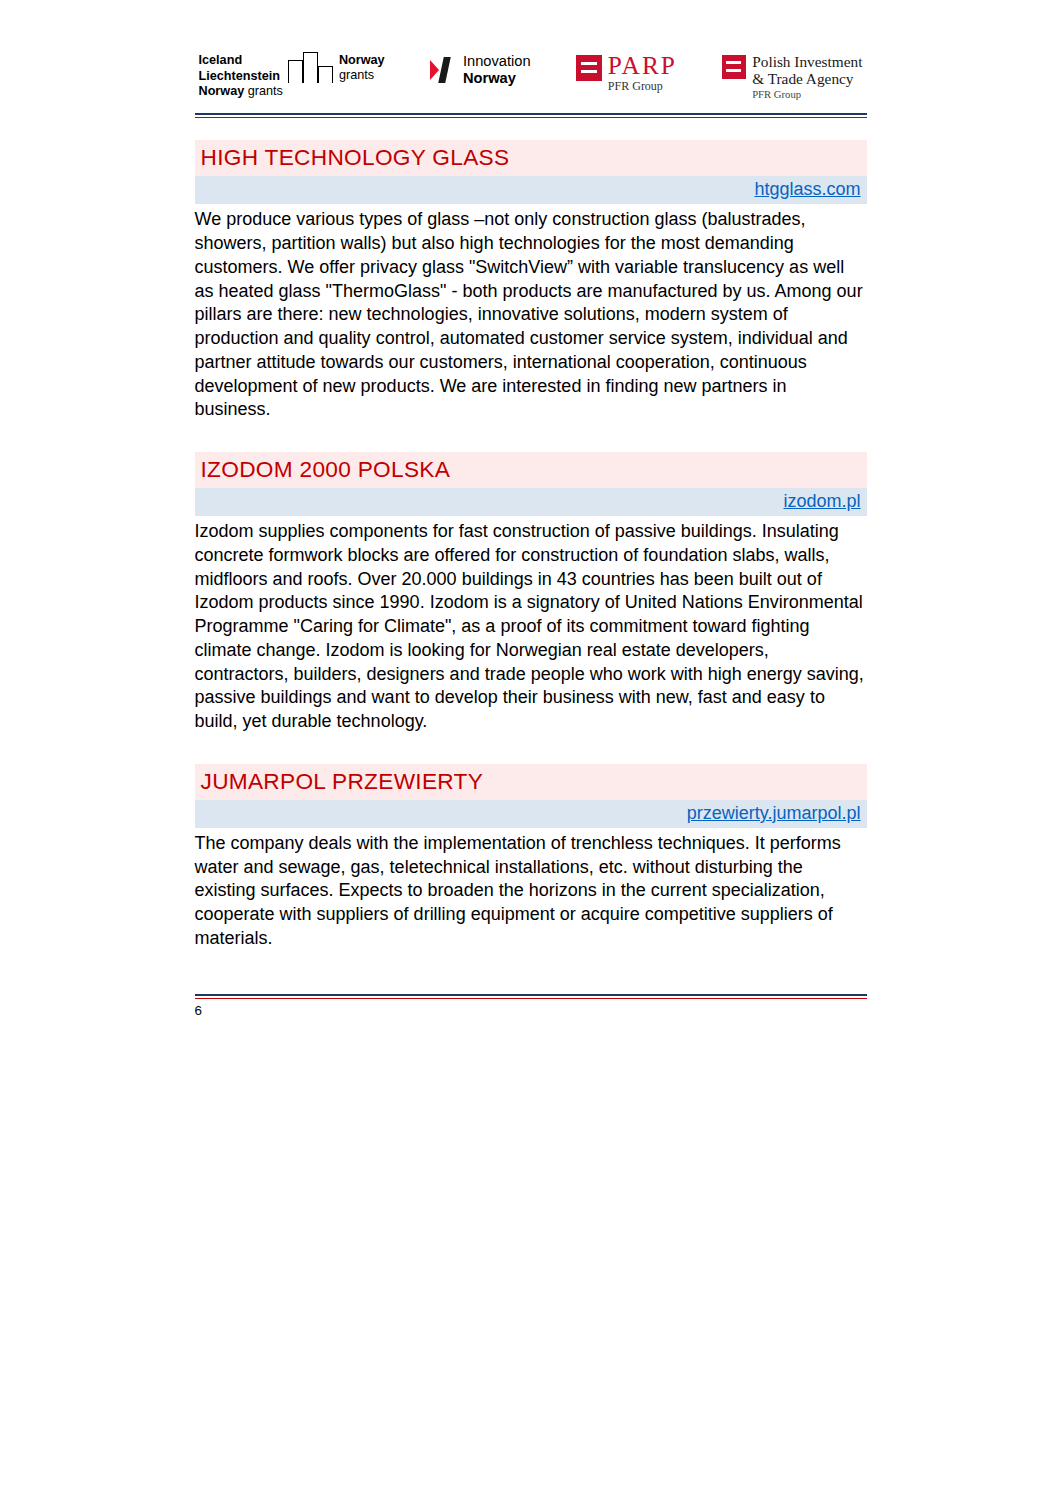Iceland
Liechtenstein
Norway grants
Norway
grants
Innovation
Norway
PARP
PFR Group
Polish Investment
& Trade Agency
PFR Group
HIGH TECHNOLOGY GLASS
htgglass.com
We produce various types of glass –not only construction glass (balustrades, showers, partition walls) but also high technologies for the most demanding customers. We offer privacy glass "SwitchView” with variable translucency as well as heated glass "ThermoGlass" - both products are manufactured by us. Among our pillars are there: new technologies, innovative solutions, modern system of production and quality control, automated customer service system, individual and partner attitude towards our customers, international cooperation, continuous development of new products. We are interested in finding new partners in business.
IZODOM 2000 POLSKA
izodom.pl
Izodom supplies components for fast construction of passive buildings. Insulating concrete formwork blocks are offered for construction of foundation slabs, walls, midfloors and roofs. Over 20.000 buildings in 43 countries has been built out of Izodom products since 1990. Izodom is a signatory of United Nations Environmental Programme "Caring for Climate", as a proof of its commitment toward fighting climate change. Izodom is looking for Norwegian real estate developers, contractors, builders, designers and trade people who work with high energy saving, passive buildings and want to develop their business with new, fast and easy to build, yet durable technology.
JUMARPOL PRZEWIERTY
przewierty.jumarpol.pl
The company deals with the implementation of trenchless techniques. It performs water and sewage, gas, teletechnical installations, etc. without disturbing the existing surfaces. Expects to broaden the horizons in the current specialization, cooperate with suppliers of drilling equipment or acquire competitive suppliers of materials.
6